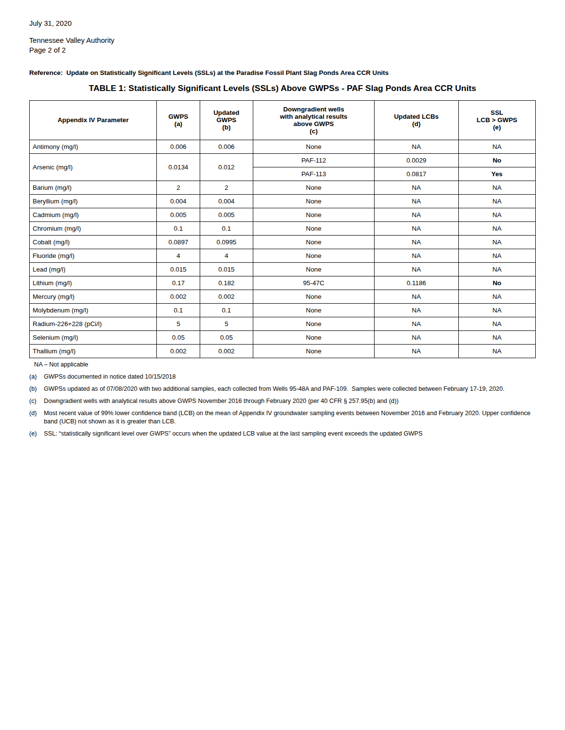July 31, 2020
Tennessee Valley Authority
Page 2 of 2
Reference: Update on Statistically Significant Levels (SSLs) at the Paradise Fossil Plant Slag Ponds Area CCR Units
TABLE 1: Statistically Significant Levels (SSLs) Above GWPSs - PAF Slag Ponds Area CCR Units
| Appendix IV Parameter | GWPS (a) | Updated GWPS (b) | Downgradient wells with analytical results above GWPS (c) | Updated LCBs (d) | SSL LCB > GWPS (e) |
| --- | --- | --- | --- | --- | --- |
| Antimony (mg/l) | 0.006 | 0.006 | None | NA | NA |
| Arsenic (mg/l) | 0.0134 | 0.012 | PAF-112 | 0.0029 | No |
| PAF-113 | 0.0817 | Yes |
| Barium (mg/l) | 2 | 2 | None | NA | NA |
| Beryllium (mg/l) | 0.004 | 0.004 | None | NA | NA |
| Cadmium (mg/l) | 0.005 | 0.005 | None | NA | NA |
| Chromium (mg/l) | 0.1 | 0.1 | None | NA | NA |
| Cobalt (mg/l) | 0.0897 | 0.0995 | None | NA | NA |
| Fluoride (mg/l) | 4 | 4 | None | NA | NA |
| Lead (mg/l) | 0.015 | 0.015 | None | NA | NA |
| Lithium (mg/l) | 0.17 | 0.182 | 95-47C | 0.1186 | No |
| Mercury (mg/l) | 0.002 | 0.002 | None | NA | NA |
| Molybdenum (mg/l) | 0.1 | 0.1 | None | NA | NA |
| Radium-226+228 (pCi/l) | 5 | 5 | None | NA | NA |
| Selenium (mg/l) | 0.05 | 0.05 | None | NA | NA |
| Thallium (mg/l) | 0.002 | 0.002 | None | NA | NA |
NA – Not applicable
GWPSs documented in notice dated 10/15/2018
GWPSs updated as of 07/08/2020 with two additional samples, each collected from Wells 95-48A and PAF-109. Samples were collected between February 17-19, 2020.
Downgradient wells with analytical results above GWPS November 2016 through February 2020 (per 40 CFR § 257.95(b) and (d))
Most recent value of 99% lower confidence band (LCB) on the mean of Appendix IV groundwater sampling events between November 2016 and February 2020. Upper confidence band (UCB) not shown as it is greater than LCB.
SSL: “statistically significant level over GWPS” occurs when the updated LCB value at the last sampling event exceeds the updated GWPS